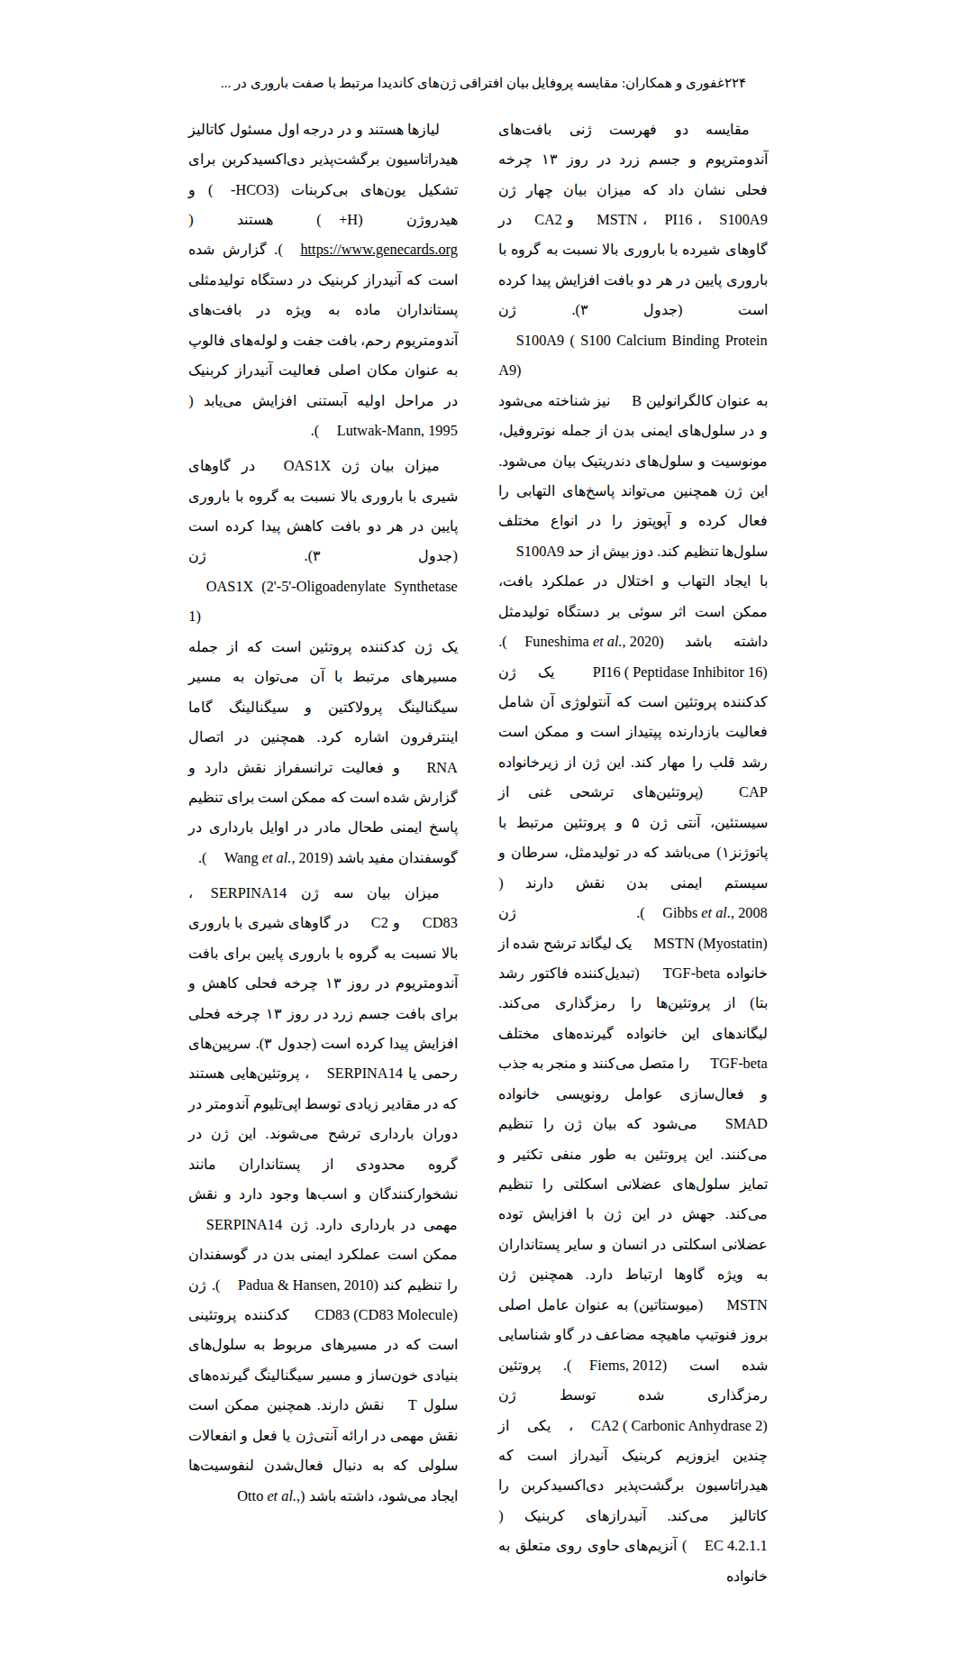۲۲۴ غفوری و همکاران: مقایسه پروفایل بیان افتراقی ژن‌های کاندیدا مرتبط با صفت باروری در ...
مقایسه دو فهرست ژنی بافت‌های آندومتریوم و جسم زرد در روز ۱۳ چرخه فحلی نشان داد که میزان بیان چهار ژن S100A9، PI16، MSTN و CA2 در گاوهای شیرده با باروری بالا نسبت به گروه با باروری پایین در هر دو بافت افزایش پیدا کرده است (جدول ۳). ژن S100A9 ( S100 Calcium Binding Protein A9) به عنوان کالگرانولین B نیز شناخته می‌شود و در سلول‌های ایمنی بدن از جمله نوتروفیل، مونوسیت و سلول‌های دندریتیک بیان می‌شود. این ژن همچنین می‌تواند پاسخ‌های التهابی را فعال کرده و آپوپتوز را در انواع مختلف سلول‌ها تنظیم کند. دوز بیش از حد S100A9 با ایجاد التهاب و اختلال در عملکرد بافت، ممکن است اثر سوئی بر دستگاه تولیدمثل داشته باشد (Funeshima et al., 2020). PI16 ( Peptidase Inhibitor 16) یک ژن کدکننده پروتئین است که آنتولوژی آن شامل فعالیت بازدارنده پپتیداز است و ممکن است رشد قلب را مهار کند. این ژن از زیرخانواده CAP (پروتئین‌های ترشحی غنی از سیستئین، آنتی ژن ۵ و پروتئین مرتبط با پاتوژنز۱) می‌باشد که در تولیدمثل، سرطان و سیستم ایمنی بدن نقش دارند (Gibbs et al., 2008). ژن MSTN (Myostatin) یک لیگاند ترشح شده از خانواده TGF-beta (تبدیل‌کننده فاکتور رشد بتا) از پروتئین‌ها را رمزگذاری می‌کند. لیگاندهای این خانواده گیرنده‌های مختلف TGF-beta را متصل می‌کنند و منجر به جذب و فعال‌سازی عوامل رونویسی خانواده SMAD می‌شود که بیان ژن را تنظیم می‌کنند. این پروتئین به طور منفی تکثیر و تمایز سلول‌های عضلانی اسکلتی را تنظیم می‌کند. جهش در این ژن با افزایش توده عضلانی اسکلتی در انسان و سایر پستانداران به ویژه گاوها ارتباط دارد. همچنین ژن MSTN (میوستاتین) به عنوان عامل اصلی بروز فنوتیپ ماهیچه مضاعف در گاو شناسایی شده است (Fiems, 2012). پروتئین رمزگذاری شده توسط ژن CA2 ( Carbonic Anhydrase 2)، یکی از چندین ایزوزیم کربنیک آنیدراز است که هیدراتاسیون برگشت‌پذیر دی‌اکسیدکربن را کاتالیز می‌کند. آنیدرازهای کربنیک (EC 4.2.1.1) آنزیم‌های حاوی روی متعلق به خانواده
لیازها هستند و در درجه اول مسئول کاتالیز هیدراتاسیون برگشت‌پذیر دی‌اکسیدکربن برای تشکیل یون‌های بی‌کربنات (-HCO3) و هیدروژن (+H) هستند (https://www.genecards.org). گزارش شده است که آنیدراز کربنیک در دستگاه تولیدمثلی پستانداران ماده به ویژه در بافت‌های آندومتریوم رحم، بافت جفت و لوله‌های فالوپ به عنوان مکان اصلی فعالیت آنیدراز کربنیک در مراحل اولیه آبستنی افزایش می‌یابد (Lutwak-Mann, 1995).
میزان بیان ژن OAS1X در گاوهای شیری با باروری بالا نسبت به گروه با باروری پایین در هر دو بافت کاهش پیدا کرده است (جدول ۳). ژن OAS1X (2'-5'-Oligoadenylate Synthetase 1) یک ژن کدکننده پروتئین است که از جمله مسیرهای مرتبط با آن می‌توان به مسیر سیگنالینگ پرولاکتین و سیگنالینگ گاما اینترفرون اشاره کرد. همچنین در اتصال RNA و فعالیت ترانسفراز نقش دارد و گزارش شده است که ممکن است برای تنظیم پاسخ ایمنی طحال مادر در اوایل بارداری در گوسفندان مفید باشد (Wang et al., 2019).
میزان بیان سه ژن SERPINA14، CD83 و C2 در گاوهای شیری با باروری بالا نسبت به گروه با باروری پایین برای بافت آندومتریوم در روز ۱۳ چرخه فحلی کاهش و برای بافت جسم زرد در روز ۱۳ چرخه فحلی افزایش پیدا کرده است (جدول ۳). سرپین‌های رحمی یا SERPINA14، پروتئین‌هایی هستند که در مقادیر زیادی توسط اپی‌تلیوم آندومتر در دوران بارداری ترشح می‌شوند. این ژن در گروه محدودی از پستانداران مانند نشخوارکنندگان و اسب‌ها وجود دارد و نقش مهمی در بارداری دارد. ژن SERPINA14 ممکن است عملکرد ایمنی بدن در گوسفندان را تنظیم کند (Padua & Hansen, 2010). ژن CD83 (CD83 Molecule) کدکننده پروتئینی است که در مسیرهای مربوط به سلول‌های بنیادی خون‌ساز و مسیر سیگنالینگ گیرنده‌های سلول T نقش دارند. همچنین ممکن است نقش مهمی در ارائه آنتی‌ژن یا فعل و انفعالات سلولی که به دنبال فعال‌شدن لنفوسیت‌ها ایجاد می‌شود، داشته باشد (Otto et al.,